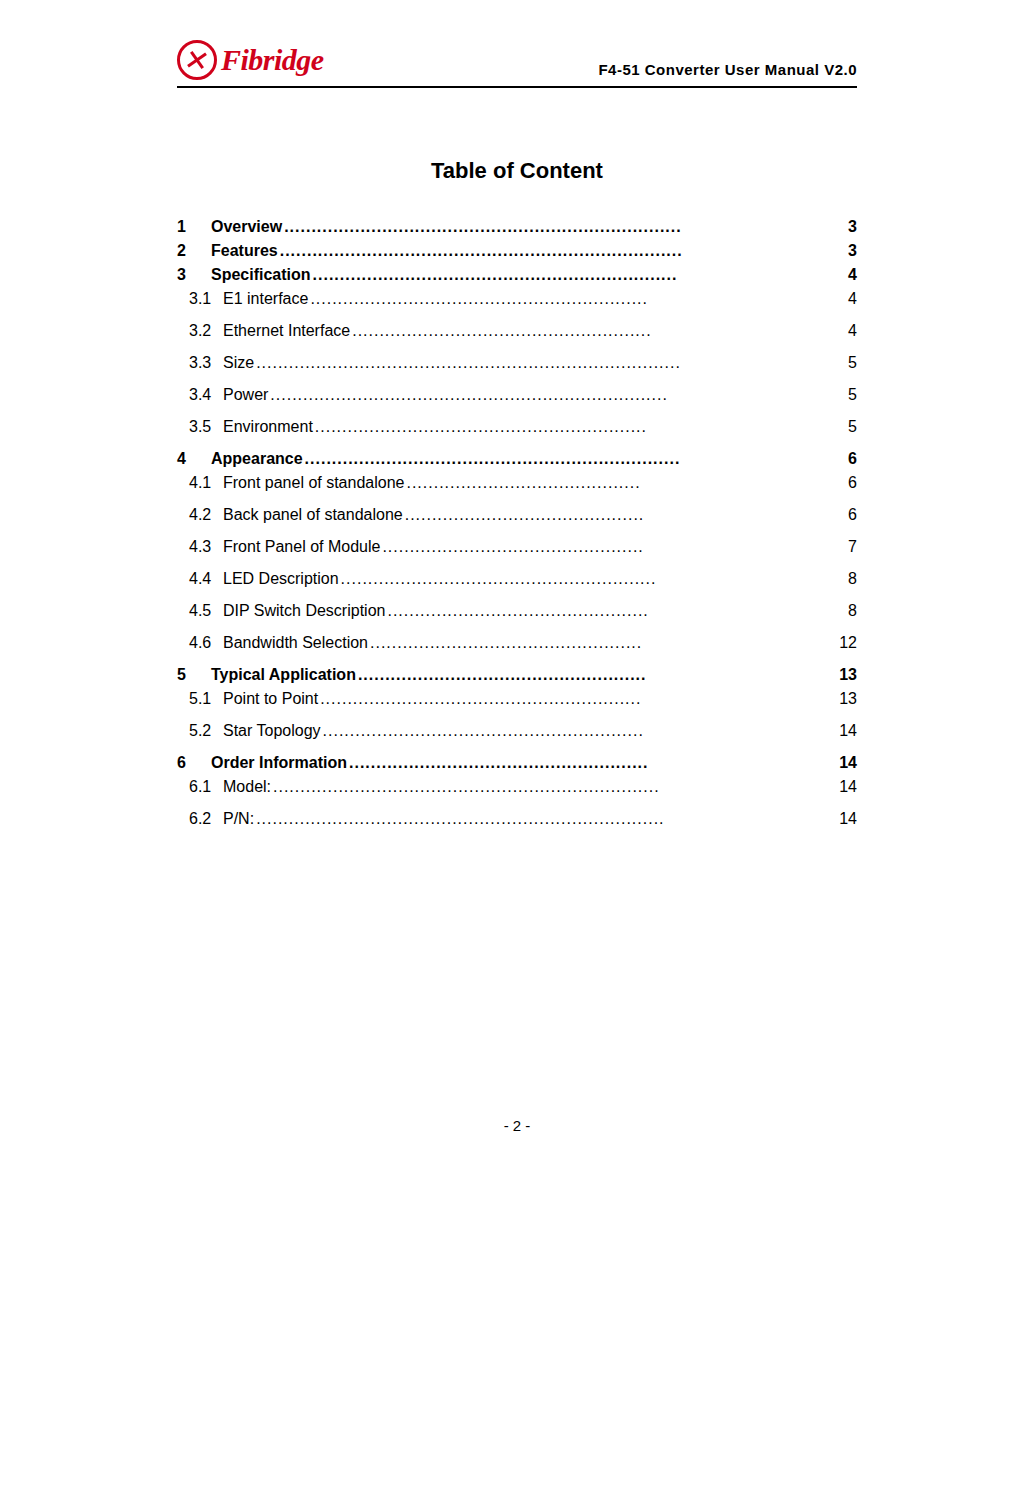Fibridge F4-51 Converter User Manual V2.0
Table of Content
1 Overview ......................................................................... 3
2 Features .......................................................................... 3
3 Specification ................................................................... 4
3.1 E1 interface .............................................................. 4
3.2 Ethernet Interface ....................................................... 4
3.3 Size .............................................................................. 5
3.4 Power ......................................................................... 5
3.5 Environment ............................................................. 5
4 Appearance ..................................................................... 6
4.1 Front panel of standalone ........................................... 6
4.2 Back panel of standalone ............................................ 6
4.3 Front Panel of Module ................................................ 7
4.4 LED Description .......................................................... 8
4.5 DIP Switch Description ................................................ 8
4.6 Bandwidth Selection .................................................. 12
5 Typical Application ..................................................... 13
5.1 Point to Point ........................................................... 13
5.2 Star Topology ........................................................... 14
6 Order Information ....................................................... 14
6.1 Model: ....................................................................... 14
6.2 P/N: ........................................................................... 14
- 2 -